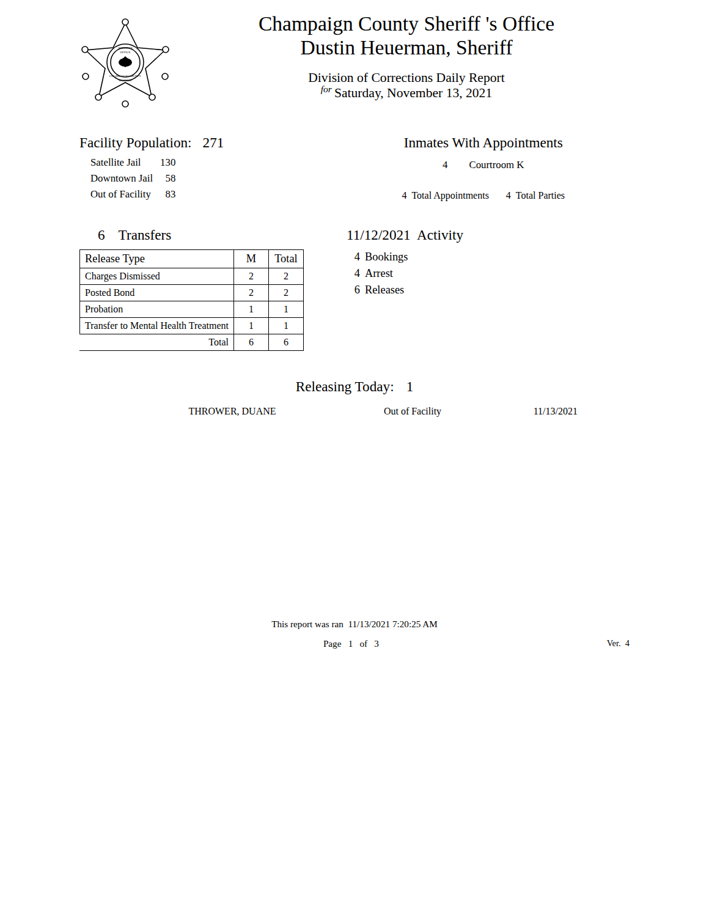SHERIFF'S OFFICE CHAMPAIGN COUNTY ILLINOIS
Champaign County Sheriff 's Office
Dustin Heuerman, Sheriff
Division of Corrections Daily Report
for Saturday, November 13, 2021
Facility Population:271
| Satellite Jail | 130 |
| Downtown Jail | 58 |
| Out of Facility | 83 |
Inmates With Appointments
| 4 | Courtroom K |
4 Total Appointments 4 Total Parties
6 Transfers
| Release Type | M | Total |
| --- | --- | --- |
| Charges Dismissed | 2 | 2 |
| Posted Bond | 2 | 2 |
| Probation | 1 | 1 |
| Transfer to Mental Health Treatment | 1 | 1 |
| Total | 6 | 6 |
11/12/2021 Activity
4 Bookings
4 Arrest
6 Releases
Releasing Today:1
THROWER, DUANE
Out of Facility
11/13/2021
This report was ran 11/13/2021 7:20:25 AM
Page1of3
Ver. 4